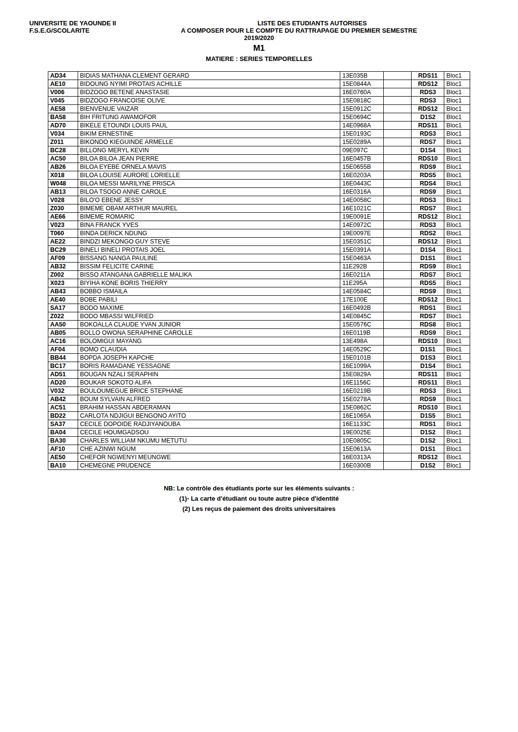UNIVERSITE DE YAOUNDE II
LISTE DES ETUDIANTS AUTORISES
F.S.E.G/SCOLARITE
A COMPOSER POUR LE COMPTE DU RATTRAPAGE DU PREMIER SEMESTRE
2019/2020
M1
MATIERE : SERIES TEMPORELLES
| AD34 | BIDIAS MATHANA CLEMENT GERARD | 13E035B | | RDS11 | Bloc1 |
| AE10 | BIDOUNG NYIMI PROTAIS ACHILLE | 15E0844A | | RDS12 | Bloc1 |
| V006 | BIDZOGO BETENE ANASTASIE | 16E0760A | | RDS3 | Bloc1 |
| V045 | BIDZOGO FRANCOISE OLIVE | 15E0818C | | RDS3 | Bloc1 |
| AE58 | BIENVENUE VAIZAR | 15E0912C | | RDS12 | Bloc1 |
| BA58 | BIH FRITUNG AWAMOFOR | 15E0694C | | D1S2 | Bloc1 |
| AD70 | BIKELE ETOUNDI LOUIS PAUL | 14E0968A | | RDS11 | Bloc1 |
| V034 | BIKIM ERNESTINE | 15E0193C | | RDS3 | Bloc1 |
| Z011 | BIKONDO KIEGUINDE ARMELLE | 15E0289A | | RDS7 | Bloc1 |
| BC28 | BILLONG MERYL KEVIN | 09E097C | | D1S4 | Bloc1 |
| AC50 | BILOA BILOA JEAN PIERRE | 16E0457B | | RDS10 | Bloc1 |
| AB26 | BILOA EYEBE ORNELA MAVIS | 15E0655B | | RDS9 | Bloc1 |
| X018 | BILOA LOUISE AURORE LORIELLE | 16E0203A | | RDS5 | Bloc1 |
| W048 | BILOA MESSI MARILYNE PRISCA | 16E0443C | | RDS4 | Bloc1 |
| AB13 | BILOA TSOGO ANNE CAROLE | 16E0316A | | RDS9 | Bloc1 |
| V028 | BILO'O EBENE JESSY | 14E0058C | | RDS3 | Bloc1 |
| Z030 | BIMEME OBAM ARTHUR MAUREL | 16E1021C | | RDS7 | Bloc1 |
| AE66 | BIMEME ROMARIC | 19E0091E | | RDS12 | Bloc1 |
| V023 | BINA FRANCK YVES | 14E0972C | | RDS3 | Bloc1 |
| T060 | BINDA DERICK NDUNG | 19E0097E | | RDS2 | Bloc1 |
| AE22 | BINDZI MEKONGO GUY STEVE | 15E0351C | | RDS12 | Bloc1 |
| BC29 | BINELI BINELI PROTAIS JOEL | 15E0391A | | D1S4 | Bloc1 |
| AF09 | BISSANG NANGA PAULINE | 15E0463A | | D1S1 | Bloc1 |
| AB32 | BISSIM FELICITE CARINE | 11E292B | | RDS9 | Bloc1 |
| Z002 | BISSO ATANGANA GABRIELLE MALIKA | 16E0211A | | RDS7 | Bloc1 |
| X023 | BIYIHA KONE BORIS THIERRY | 11E295A | | RDS5 | Bloc1 |
| AB43 | BOBBO ISMAILA | 14E0584C | | RDS9 | Bloc1 |
| AE40 | BOBE PABILI | 17E100E | | RDS12 | Bloc1 |
| SA17 | BODO MAXIME | 16E0492B | | RDS1 | Bloc1 |
| Z022 | BODO MBASSI WILFRIED | 14E0845C | | RDS7 | Bloc1 |
| AA50 | BOKOALLA CLAUDE YVAN JUNIOR | 15E0576C | | RDS8 | Bloc1 |
| AB05 | BOLLO OWONA SERAPHINE CAROLLE | 16E0119B | | RDS9 | Bloc1 |
| AC16 | BOLOMIGUI MAYANG | 13E498A | | RDS10 | Bloc1 |
| AF04 | BOMO CLAUDIA | 14E0529C | | D1S1 | Bloc1 |
| BB44 | BOPDA JOSEPH KAPCHE | 15E0101B | | D1S3 | Bloc1 |
| BC17 | BORIS RAMADANE YESSAGNE | 16E1099A | | D1S4 | Bloc1 |
| AD51 | BOUGAN NZALI SERAPHIN | 15E0829A | | RDS11 | Bloc1 |
| AD20 | BOUKAR SOKOTO ALIFA | 16E1156C | | RDS11 | Bloc1 |
| V032 | BOULOUMEGUE BRICE STEPHANE | 16E0219B | | RDS3 | Bloc1 |
| AB42 | BOUM SYLVAIN ALFRED | 15E0278A | | RDS9 | Bloc1 |
| AC51 | BRAHIM HASSAN ABDERAMAN | 15E0862C | | RDS10 | Bloc1 |
| BD22 | CARLOTA NDJIGUI BENGONO AYITO | 16E1065A | | D1S5 | Bloc1 |
| SA37 | CECILE DOPOIDE RADJIYANOUBA | 16E1133C | | RDS1 | Bloc1 |
| BA04 | CECILE HOUMGADSOU | 19E0025E | | D1S2 | Bloc1 |
| BA30 | CHARLES WILLIAM NKUMU METUTU | 10E0805C | | D1S2 | Bloc1 |
| AF10 | CHE AZINWI NGUM | 15E0613A | | D1S1 | Bloc1 |
| AE50 | CHEFOR NGWENYI MEUNGWE | 16E0313A | | RDS12 | Bloc1 |
| BA10 | CHEMEGNE PRUDENCE | 16E0300B | | D1S2 | Bloc1 |
NB: Le contrôle des étudiants porte sur les éléments suivants :
(1)- La carte d'étudiant ou toute autre pièce d'identité
(2) Les reçus de paiement des droits universitaires